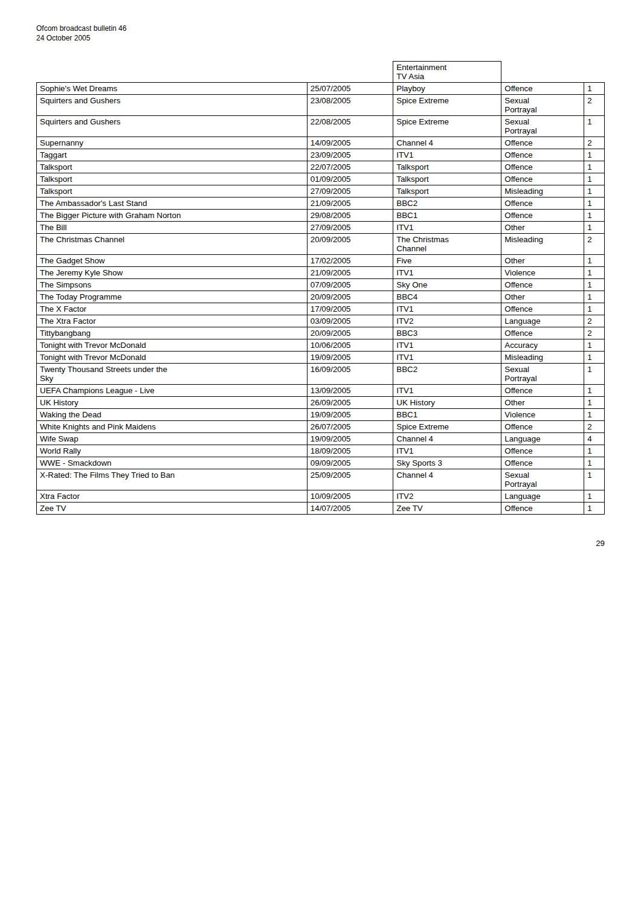Ofcom broadcast bulletin 46
24 October 2005
| | | Entertainment TV Asia | | |
| Sophie's Wet Dreams | 25/07/2005 | Playboy | Offence | 1 |
| Squirters and Gushers | 23/08/2005 | Spice Extreme | Sexual Portrayal | 2 |
| Squirters and Gushers | 22/08/2005 | Spice Extreme | Sexual Portrayal | 1 |
| Supernanny | 14/09/2005 | Channel 4 | Offence | 2 |
| Taggart | 23/09/2005 | ITV1 | Offence | 1 |
| Talksport | 22/07/2005 | Talksport | Offence | 1 |
| Talksport | 01/09/2005 | Talksport | Offence | 1 |
| Talksport | 27/09/2005 | Talksport | Misleading | 1 |
| The Ambassador's Last Stand | 21/09/2005 | BBC2 | Offence | 1 |
| The Bigger Picture with Graham Norton | 29/08/2005 | BBC1 | Offence | 1 |
| The Bill | 27/09/2005 | ITV1 | Other | 1 |
| The Christmas Channel | 20/09/2005 | The Christmas Channel | Misleading | 2 |
| The Gadget Show | 17/02/2005 | Five | Other | 1 |
| The Jeremy Kyle Show | 21/09/2005 | ITV1 | Violence | 1 |
| The Simpsons | 07/09/2005 | Sky One | Offence | 1 |
| The Today Programme | 20/09/2005 | BBC4 | Other | 1 |
| The X Factor | 17/09/2005 | ITV1 | Offence | 1 |
| The Xtra Factor | 03/09/2005 | ITV2 | Language | 2 |
| Tittybangbang | 20/09/2005 | BBC3 | Offence | 2 |
| Tonight with Trevor McDonald | 10/06/2005 | ITV1 | Accuracy | 1 |
| Tonight with Trevor McDonald | 19/09/2005 | ITV1 | Misleading | 1 |
| Twenty Thousand Streets under the Sky | 16/09/2005 | BBC2 | Sexual Portrayal | 1 |
| UEFA Champions League - Live | 13/09/2005 | ITV1 | Offence | 1 |
| UK History | 26/09/2005 | UK History | Other | 1 |
| Waking the Dead | 19/09/2005 | BBC1 | Violence | 1 |
| White Knights and Pink Maidens | 26/07/2005 | Spice Extreme | Offence | 2 |
| Wife Swap | 19/09/2005 | Channel 4 | Language | 4 |
| World Rally | 18/09/2005 | ITV1 | Offence | 1 |
| WWE - Smackdown | 09/09/2005 | Sky Sports 3 | Offence | 1 |
| X-Rated: The Films They Tried to Ban | 25/09/2005 | Channel 4 | Sexual Portrayal | 1 |
| Xtra Factor | 10/09/2005 | ITV2 | Language | 1 |
| Zee TV | 14/07/2005 | Zee TV | Offence | 1 |
29